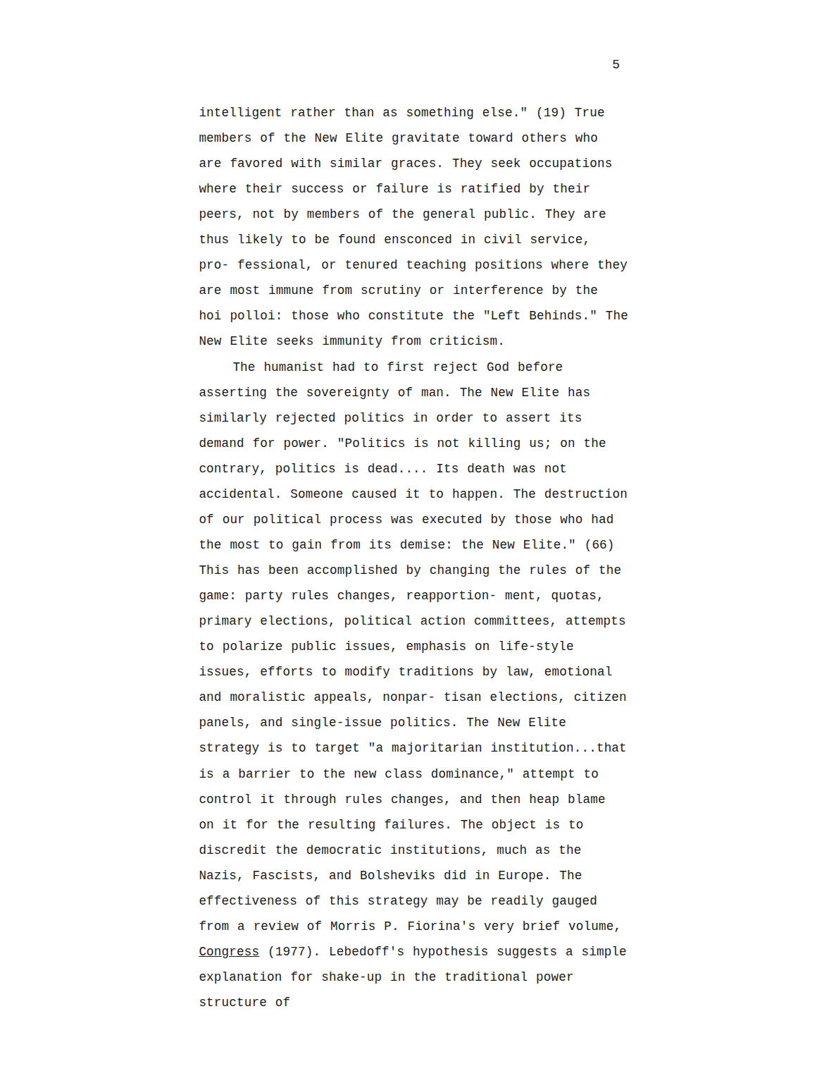5
intelligent rather than as something else." (19) True members of the New Elite gravitate toward others who are favored with similar graces. They seek occupations where their success or failure is ratified by their peers, not by members of the general public. They are thus likely to be found ensconced in civil service, pro- fessional, or tenured teaching positions where they are most immune from scrutiny or interference by the hoi polloi: those who constitute the "Left Behinds." The New Elite seeks immunity from criticism.
The humanist had to first reject God before asserting the sovereignty of man. The New Elite has similarly rejected politics in order to assert its demand for power. "Politics is not killing us; on the contrary, politics is dead.... Its death was not accidental. Someone caused it to happen. The destruction of our political process was executed by those who had the most to gain from its demise: the New Elite." (66) This has been accomplished by changing the rules of the game: party rules changes, reapportion- ment, quotas, primary elections, political action committees, attempts to polarize public issues, emphasis on life-style issues, efforts to modify traditions by law, emotional and moralistic appeals, nonpar- tisan elections, citizen panels, and single-issue politics. The New Elite strategy is to target "a majoritarian institution...that is a barrier to the new class dominance," attempt to control it through rules changes, and then heap blame on it for the resulting failures. The object is to discredit the democratic institutions, much as the Nazis, Fascists, and Bolsheviks did in Europe. The effectiveness of this strategy may be readily gauged from a review of Morris P. Fiorina's very brief volume, Congress (1977). Lebedoff's hypothesis suggests a simple explanation for shake-up in the traditional power structure of